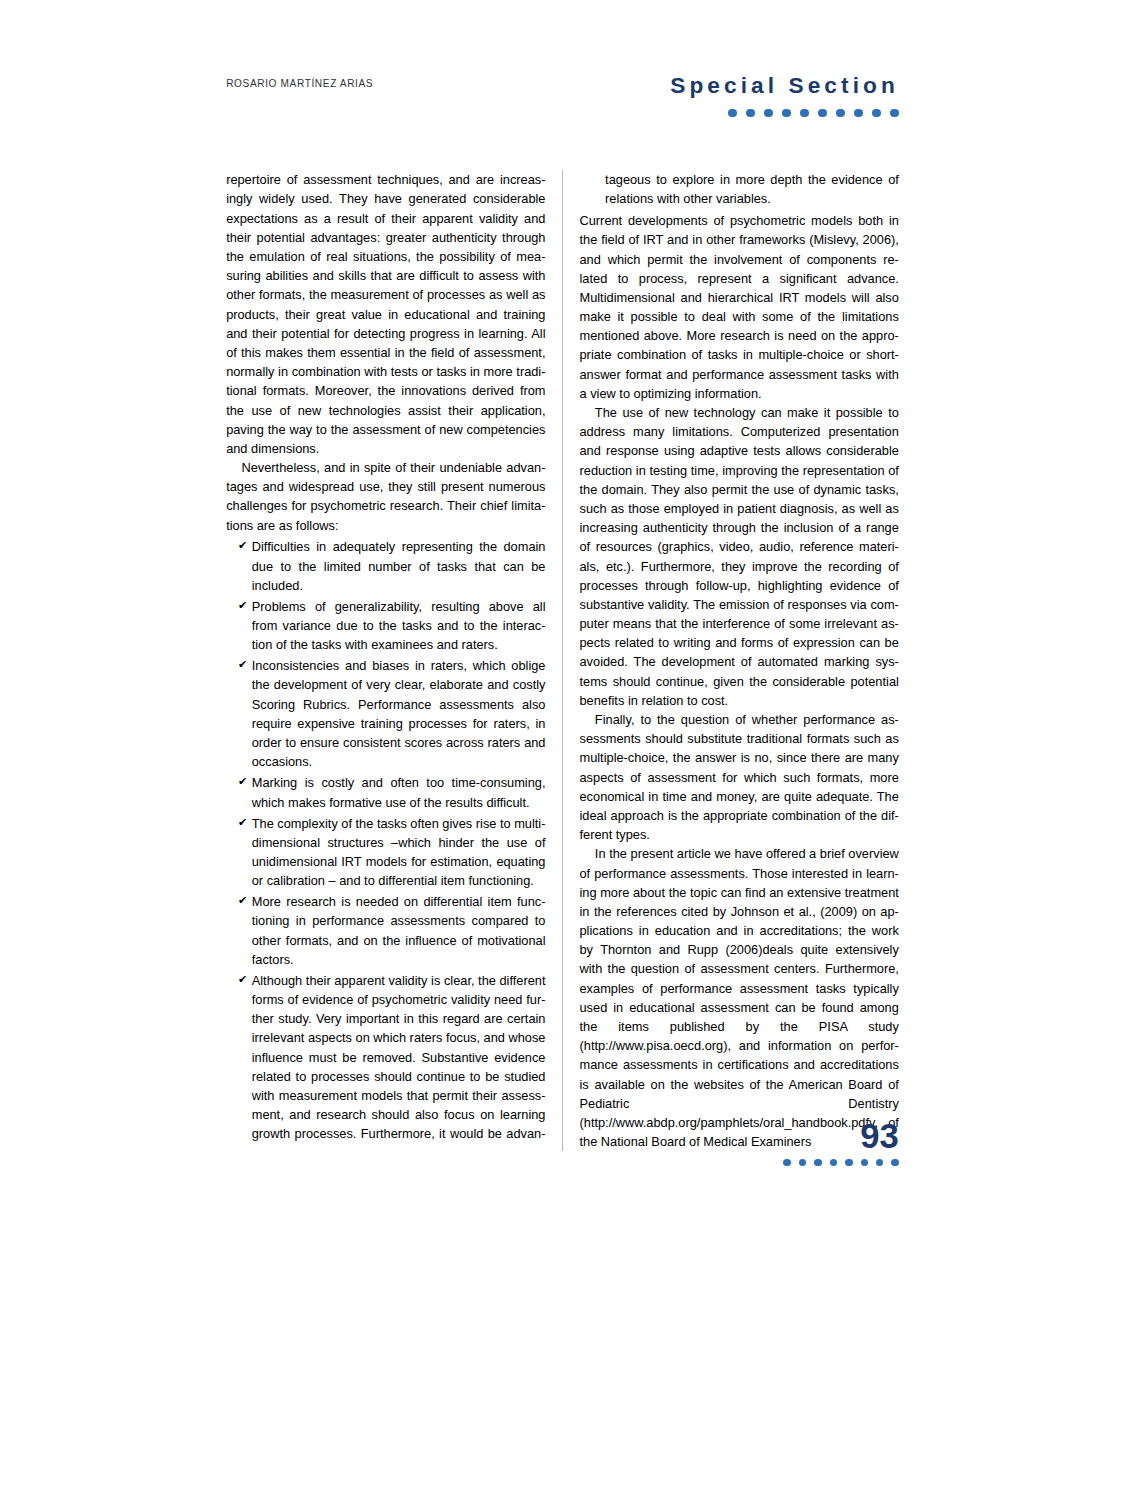Rosario Martínez Arias
Special Section
repertoire of assessment techniques, and are increasingly widely used. They have generated considerable expectations as a result of their apparent validity and their potential advantages: greater authenticity through the emulation of real situations, the possibility of measuring abilities and skills that are difficult to assess with other formats, the measurement of processes as well as products, their great value in educational and training and their potential for detecting progress in learning. All of this makes them essential in the field of assessment, normally in combination with tests or tasks in more traditional formats. Moreover, the innovations derived from the use of new technologies assist their application, paving the way to the assessment of new competencies and dimensions.
Nevertheless, and in spite of their undeniable advantages and widespread use, they still present numerous challenges for psychometric research. Their chief limitations are as follows:
Difficulties in adequately representing the domain due to the limited number of tasks that can be included.
Problems of generalizability, resulting above all from variance due to the tasks and to the interaction of the tasks with examinees and raters.
Inconsistencies and biases in raters, which oblige the development of very clear, elaborate and costly Scoring Rubrics. Performance assessments also require expensive training processes for raters, in order to ensure consistent scores across raters and occasions.
Marking is costly and often too time-consuming, which makes formative use of the results difficult.
The complexity of the tasks often gives rise to multidimensional structures –which hinder the use of unidimensional IRT models for estimation, equating or calibration – and to differential item functioning.
More research is needed on differential item functioning in performance assessments compared to other formats, and on the influence of motivational factors.
Although their apparent validity is clear, the different forms of evidence of psychometric validity need further study. Very important in this regard are certain irrelevant aspects on which raters focus, and whose influence must be removed. Substantive evidence related to processes should continue to be studied with measurement models that permit their assessment, and research should also focus on learning growth processes. Furthermore, it would be advantageous to explore in more depth the evidence of relations with other variables.
Current developments of psychometric models both in the field of IRT and in other frameworks (Mislevy, 2006), and which permit the involvement of components related to process, represent a significant advance. Multidimensional and hierarchical IRT models will also make it possible to deal with some of the limitations mentioned above. More research is need on the appropriate combination of tasks in multiple-choice or short-answer format and performance assessment tasks with a view to optimizing information.
The use of new technology can make it possible to address many limitations. Computerized presentation and response using adaptive tests allows considerable reduction in testing time, improving the representation of the domain. They also permit the use of dynamic tasks, such as those employed in patient diagnosis, as well as increasing authenticity through the inclusion of a range of resources (graphics, video, audio, reference materials, etc.). Furthermore, they improve the recording of processes through follow-up, highlighting evidence of substantive validity. The emission of responses via computer means that the interference of some irrelevant aspects related to writing and forms of expression can be avoided. The development of automated marking systems should continue, given the considerable potential benefits in relation to cost.
Finally, to the question of whether performance assessments should substitute traditional formats such as multiple-choice, the answer is no, since there are many aspects of assessment for which such formats, more economical in time and money, are quite adequate. The ideal approach is the appropriate combination of the different types.
In the present article we have offered a brief overview of performance assessments. Those interested in learning more about the topic can find an extensive treatment in the references cited by Johnson et al., (2009) on applications in education and in accreditations; the work by Thornton and Rupp (2006)deals quite extensively with the question of assessment centers. Furthermore, examples of performance assessment tasks typically used in educational assessment can be found among the items published by the PISA study (http://www.pisa.oecd.org), and information on performance assessments in certifications and accreditations is available on the websites of the American Board of Pediatric Dentistry (http://www.abdp.org/pamphlets/oral_handbook.pdfv, of the National Board of Medical Examiners
93